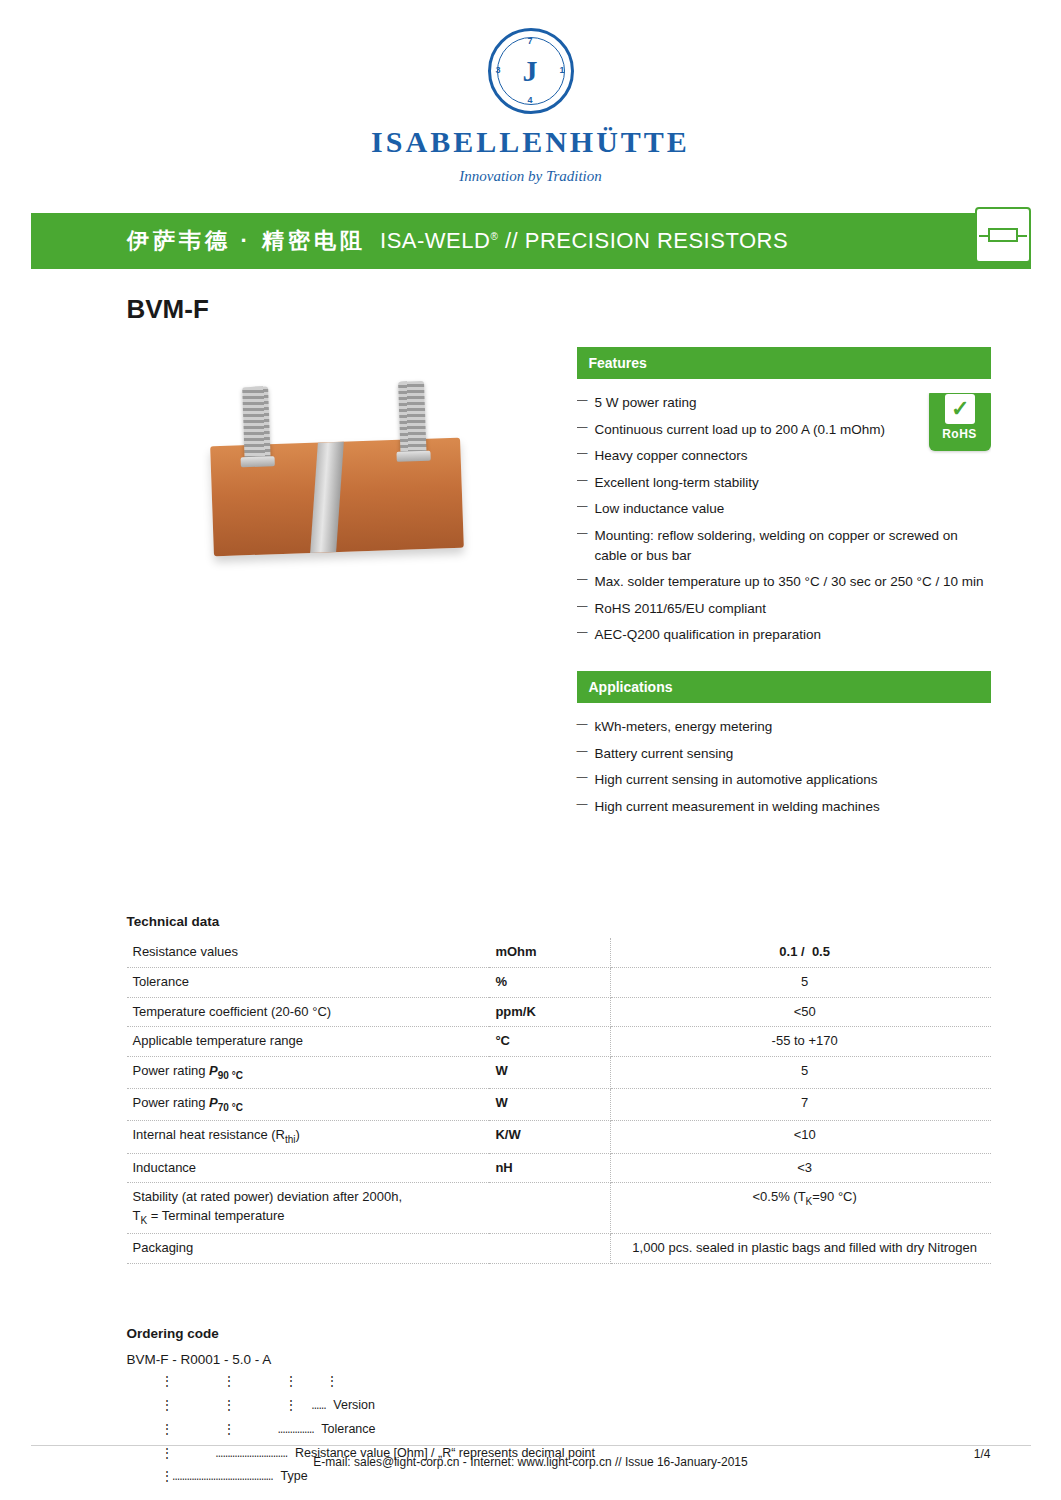7 4 3 1 J
ISABELLENHÜTTE
Innovation by Tradition
伊萨韦德 · 精密电阻 ISA-WELD® // PRECISION RESISTORS
BVM-F
Features
✓
RoHS
5 W power rating
Continuous current load up to 200 A (0.1 mOhm)
Heavy copper connectors
Excellent long-term stability
Low inductance value
Mounting: reflow soldering, welding on copper or screwed on cable or bus bar
Max. solder temperature up to 350 °C / 30 sec or 250 °C / 10 min
RoHS 2011/65/EU compliant
AEC-Q200 qualification in preparation
Applications
kWh-meters, energy metering
Battery current sensing
High current sensing in automotive applications
High current measurement in welding machines
Technical data
| Resistance values | mOhm | 0.1 / 0.5 |
| Tolerance | % | 5 |
| Temperature coefficient (20-60 °C) | ppm/K | <50 |
| Applicable temperature range | °C | -55 to +170 |
| Power rating P 90 °C | W | 5 |
| Power rating P 70 °C | W | 7 |
| Internal heat resistance (R thi ) | K/W | <10 |
| Inductance | nH | <3 |
| Stability (at rated power) deviation after 2000h, T K = Terminal temperature | | <0.5% (T K =90 °C) |
| Packaging | | 1,000 pcs. sealed in plastic bags and filled with dry Nitrogen |
Ordering code
BVM-F - R0001 - 5.0 - A
⋮ ⋮ ⋮ ⋮
⋮ ⋮ ⋮ …… Version
⋮ ⋮ …………… Tolerance
⋮ ………………………… Resistance value [Ohm] / „R“ represents decimal point
⋮…………………………………… Type
E-mail: sales@light-corp.cn - Internet: www.light-corp.cn // Issue 16-January-2015
1/4